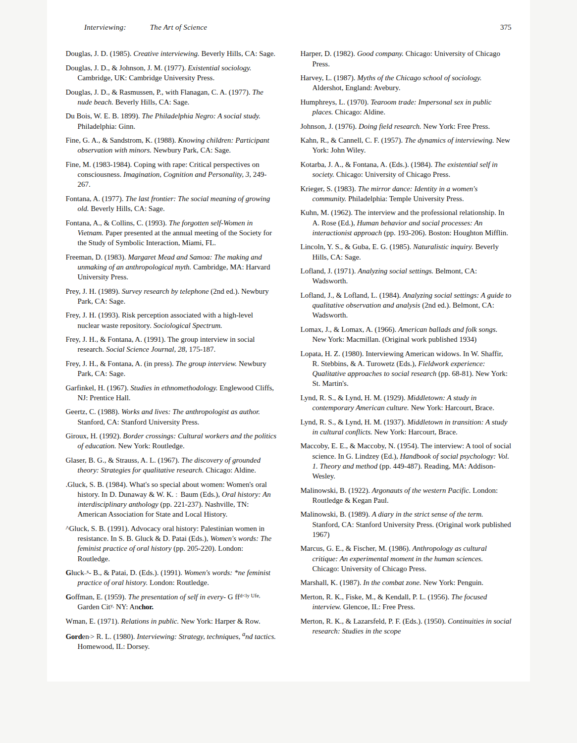Interviewing: The Art of Science 375
Douglas, J. D. (1985). Creative interviewing. Beverly Hills, CA: Sage.
Douglas, J. D., & Johnson, J. M. (1977). Existential sociology. Cambridge, UK: Cambridge University Press.
Douglas, J. D., & Rasmussen, P., with Flanagan, C. A. (1977). The nude beach. Beverly Hills, CA: Sage.
Du Bois, W. E. B. 1899). The Philadelphia Negro: A social study. Philadelphia: Ginn.
Fine, G. A., & Sandstrom, K. (1988). Knowing children: Participant observation with minors. Newbury Park, CA: Sage.
Fine, M. (1983-1984). Coping with rape: Critical perspectives on consciousness. Imagination, Cognition and Personality, 3, 249-267.
Fontana, A. (1977). The last frontier: The social meaning of growing old. Beverly Hills, CA: Sage.
Fontana, A., & Collins, C. (1993). The forgotten self-Women in Vietnam. Paper presented at the annual meeting of the Society for the Study of Symbolic Interaction, Miami, FL.
Freeman, D. (1983). Margaret Mead and Samoa: The making and unmaking of an anthropological myth. Cambridge, MA: Harvard University Press.
Prey, J. H. (1989). Survey research by telephone (2nd ed.). Newbury Park, CA: Sage.
Frey, J. H. (1993). Risk perception associated with a high-level nuclear waste repository. Sociological Spectrum.
Frey, J. H., & Fontana, A. (1991). The group interview in social research. Social Science Journal, 28, 175-187.
Frey, J. H., & Fontana, A. (in press). The group interview. Newbury Park, CA: Sage.
Garfinkel, H. (1967). Studies in ethnomethodology. Englewood Cliffs, NJ: Prentice Hall.
Geertz, C. (1988). Works and lives: The anthropologist as author. Stanford, CA: Stanford University Press.
Giroux, H. (1992). Border crossings: Cultural workers and the politics of education. New York: Routledge.
Glaser, B. G., & Strauss, A. L. (1967). The discovery of grounded theory: Strategies for qualitative research. Chicago: Aldine.
.Gluck, S. B. (1984). What's so special about women: Women's oral history. In D. Dunaway & W. K. : Baum (Eds.), Oral history: An interdisciplinary anthology (pp. 221-237). Nashville, TN: American Association for State and Local History.
^Gluck, S. B. (1991). Advocacy oral history: Palestinian women in resistance. In S. B. Gluck & D. Patai (Eds.), Women's words: The feminist practice of oral history (pp. 205-220). London: Routledge.
Gluck_s- B., & Patai, D. (Eds.). (1991). Women's words: *ne feminist practice of oral history. London: Routledge.
Goffman, E. (1959). The presentation of self in every- G ffd<ly Ufe, Garden City, NY: Anchor.
Wman, E. (1971). Relations in public. New York: Harper & Row.
Gorden,> R. L. (1980). Interviewing: Strategy, techniques, and tactics. Homewood, IL: Dorsey.
Harper, D. (1982). Good company. Chicago: University of Chicago Press.
Harvey, L. (1987). Myths of the Chicago school of sociology. Aldershot, England: Avebury.
Humphreys, L. (1970). Tearoom trade: Impersonal sex in public places. Chicago: Aldine.
Johnson, J. (1976). Doing field research. New York: Free Press.
Kahn, R., & Cannell, C. F. (1957). The dynamics of interviewing. New York: John Wiley.
Kotarba, J. A., & Fontana, A. (Eds.). (1984). The existential self in society. Chicago: University of Chicago Press.
Krieger, S. (1983). The mirror dance: Identity in a women's community. Philadelphia: Temple University Press.
Kuhn, M. (1962). The interview and the professional relationship. In A. Rose (Ed.), Human behavior and social processes: An interactionist approach (pp. 193-206). Boston: Houghton Mifflin.
Lincoln, Y. S., & Guba, E. G. (1985). Naturalistic inquiry. Beverly Hills, CA: Sage.
Lofland, J. (1971). Analyzing social settings. Belmont, CA: Wadsworth.
Lofland, J., & Lofland, L. (1984). Analyzing social settings: A guide to qualitative observation and analysis (2nd ed.). Belmont, CA: Wadsworth.
Lomax, J., & Lomax, A. (1966). American ballads and folk songs. New York: Macmillan. (Original work published 1934)
Lopata, H. Z. (1980). Interviewing American widows. In W. Shaffir, R. Stebbins, & A. Turowetz (Eds.), Fieldwork experience: Qualitative approaches to social research (pp. 68-81). New York: St. Martin's.
Lynd, R. S., & Lynd, H. M. (1929). Middletown: A study in contemporary American culture. New York: Harcourt, Brace.
Lynd, R. S., & Lynd, H. M. (1937). Middletown in transition: A study in cultural conflicts. New York: Harcourt, Brace.
Maccoby, E. E., & Maccoby, N. (1954). The interview: A tool of social science. In G. Lindzey (Ed.), Handbook of social psychology: Vol. 1. Theory and method (pp. 449-487). Reading, MA: Addison-Wesley.
Malinowski, B. (1922). Argonauts of the western Pacific. London: Routledge & Kegan Paul.
Malinowski, B. (1989). A diary in the strict sense of the term. Stanford, CA: Stanford University Press. (Original work published 1967)
Marcus, G. E., & Fischer, M. (1986). Anthropology as cultural critique: An experimental moment in the human sciences. Chicago: University of Chicago Press.
Marshall, K. (1987). In the combat zone. New York: Penguin.
Merton, R. K., Fiske, M., & Kendall, P. L. (1956). The focused interview. Glencoe, IL: Free Press.
Merton, R. K., & Lazarsfeld, P. F. (Eds.). (1950). Continuities in social research: Studies in the scope